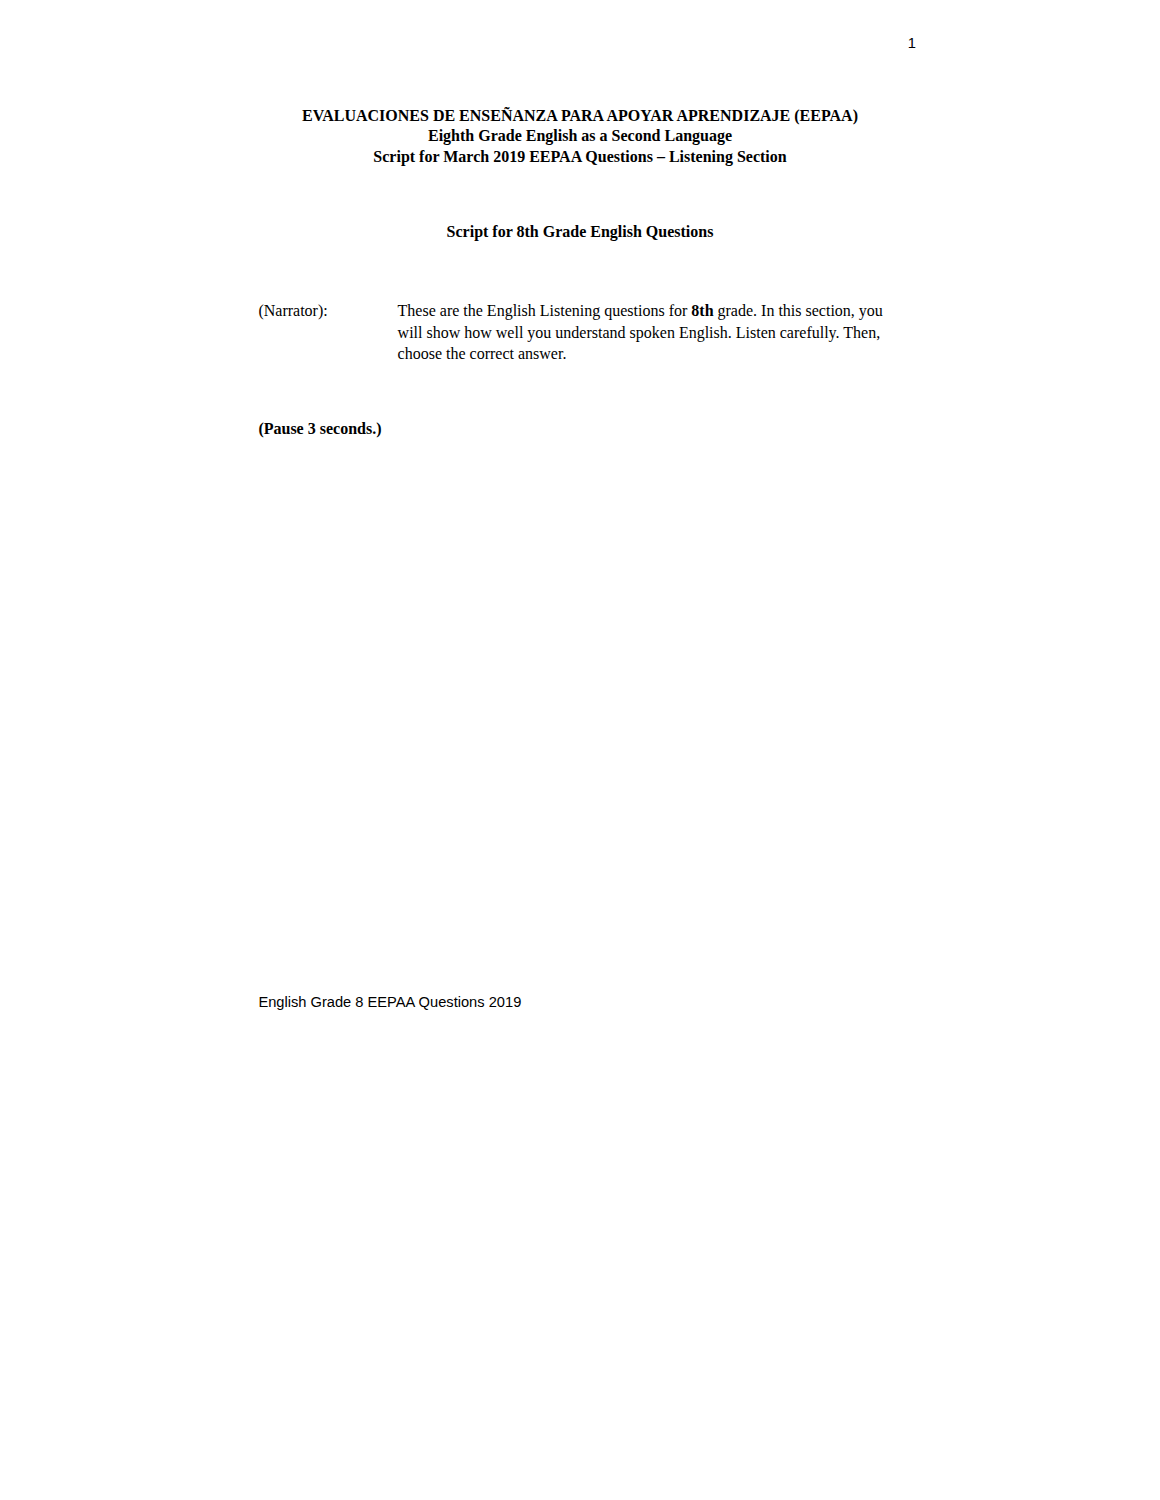1
EVALUACIONES DE ENSEÑANZA PARA APOYAR APRENDIZAJE (EEPAA) Eighth Grade English as a Second Language Script for March 2019 EEPAA Questions – Listening Section
Script for 8th Grade English Questions
(Narrator):
These are the English Listening questions for 8th grade. In this section, you will show how well you understand spoken English. Listen carefully. Then, choose the correct answer.
(Pause 3 seconds.)
English Grade 8 EEPAA Questions 2019